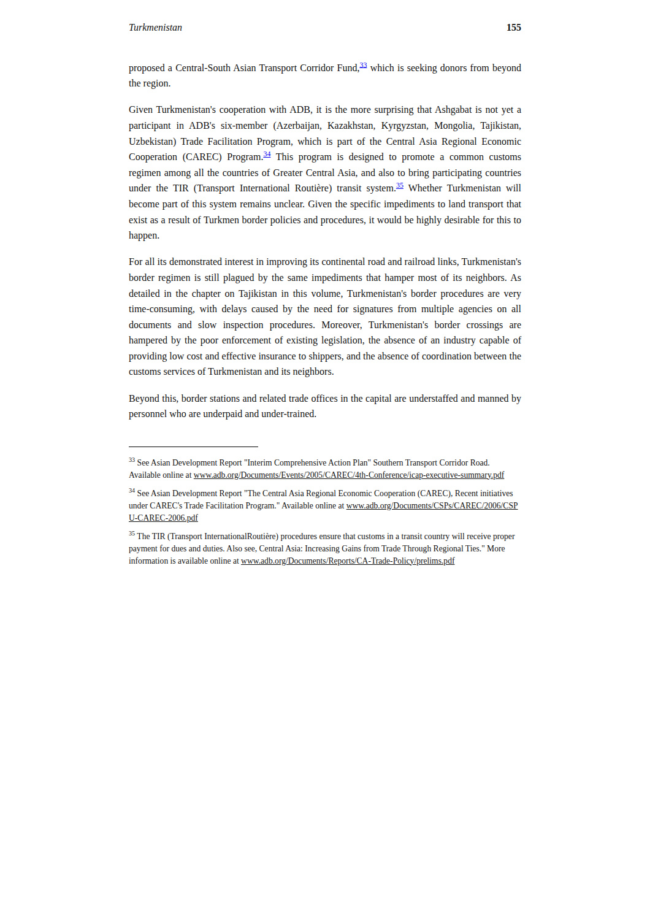Turkmenistan 155
proposed a Central-South Asian Transport Corridor Fund,33 which is seeking donors from beyond the region.
Given Turkmenistan's cooperation with ADB, it is the more surprising that Ashgabat is not yet a participant in ADB's six-member (Azerbaijan, Kazakhstan, Kyrgyzstan, Mongolia, Tajikistan, Uzbekistan) Trade Facilitation Program, which is part of the Central Asia Regional Economic Cooperation (CAREC) Program.34 This program is designed to promote a common customs regimen among all the countries of Greater Central Asia, and also to bring participating countries under the TIR (Transport International Routière) transit system.35 Whether Turkmenistan will become part of this system remains unclear. Given the specific impediments to land transport that exist as a result of Turkmen border policies and procedures, it would be highly desirable for this to happen.
For all its demonstrated interest in improving its continental road and railroad links, Turkmenistan's border regimen is still plagued by the same impediments that hamper most of its neighbors. As detailed in the chapter on Tajikistan in this volume, Turkmenistan's border procedures are very time-consuming, with delays caused by the need for signatures from multiple agencies on all documents and slow inspection procedures. Moreover, Turkmenistan's border crossings are hampered by the poor enforcement of existing legislation, the absence of an industry capable of providing low cost and effective insurance to shippers, and the absence of coordination between the customs services of Turkmenistan and its neighbors.
Beyond this, border stations and related trade offices in the capital are understaffed and manned by personnel who are underpaid and under-trained.
33 See Asian Development Report "Interim Comprehensive Action Plan" Southern Transport Corridor Road. Available online at www.adb.org/Documents/Events/2005/CAREC/4th-Conference/icap-executive-summary.pdf
34 See Asian Development Report "The Central Asia Regional Economic Cooperation (CAREC), Recent initiatives under CAREC's Trade Facilitation Program." Available online at www.adb.org/Documents/CSPs/CAREC/2006/CSPU-CAREC-2006.pdf
35 The TIR (Transport InternationalRoutière) procedures ensure that customs in a transit country will receive proper payment for dues and duties. Also see, Central Asia: Increasing Gains from Trade Through Regional Ties." More information is available online at www.adb.org/Documents/Reports/CA-Trade-Policy/prelims.pdf